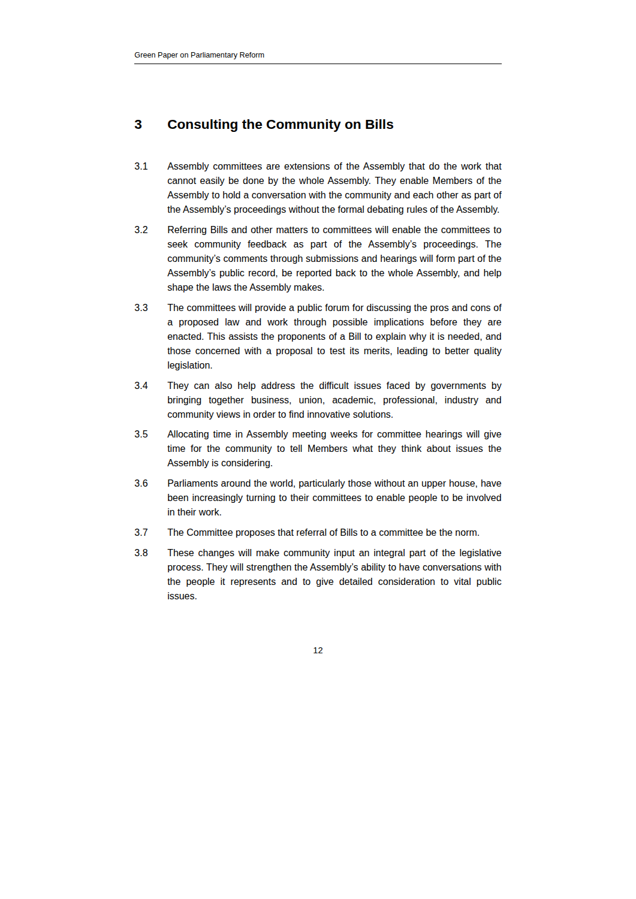Green Paper on Parliamentary Reform
3 Consulting the Community on Bills
3.1 Assembly committees are extensions of the Assembly that do the work that cannot easily be done by the whole Assembly. They enable Members of the Assembly to hold a conversation with the community and each other as part of the Assembly’s proceedings without the formal debating rules of the Assembly.
3.2 Referring Bills and other matters to committees will enable the committees to seek community feedback as part of the Assembly’s proceedings. The community’s comments through submissions and hearings will form part of the Assembly’s public record, be reported back to the whole Assembly, and help shape the laws the Assembly makes.
3.3 The committees will provide a public forum for discussing the pros and cons of a proposed law and work through possible implications before they are enacted. This assists the proponents of a Bill to explain why it is needed, and those concerned with a proposal to test its merits, leading to better quality legislation.
3.4 They can also help address the difficult issues faced by governments by bringing together business, union, academic, professional, industry and community views in order to find innovative solutions.
3.5 Allocating time in Assembly meeting weeks for committee hearings will give time for the community to tell Members what they think about issues the Assembly is considering.
3.6 Parliaments around the world, particularly those without an upper house, have been increasingly turning to their committees to enable people to be involved in their work.
3.7 The Committee proposes that referral of Bills to a committee be the norm.
3.8 These changes will make community input an integral part of the legislative process. They will strengthen the Assembly’s ability to have conversations with the people it represents and to give detailed consideration to vital public issues.
12